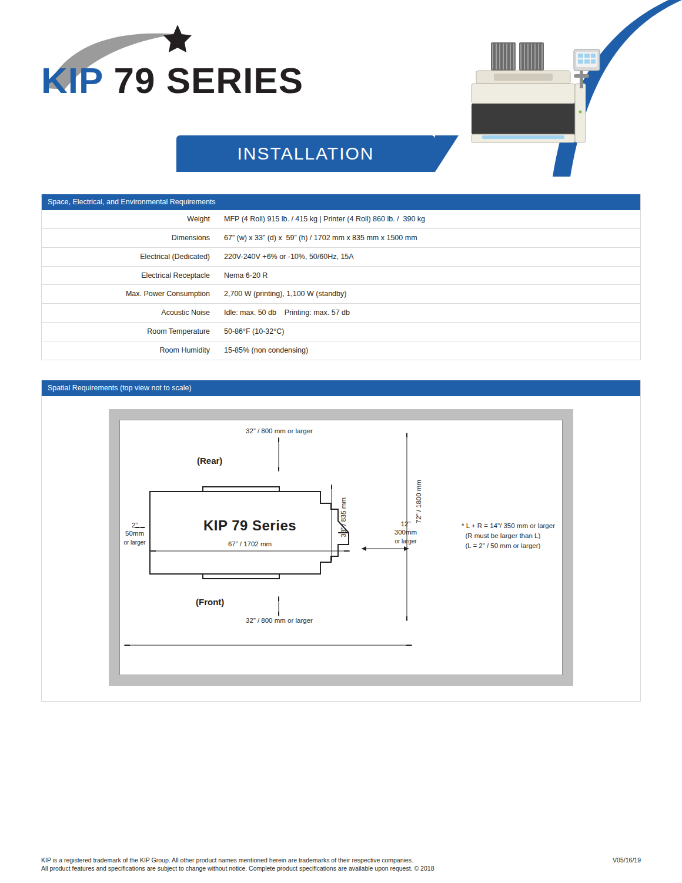KIP 79 SERIES
INSTALLATION
Space, Electrical, and Environmental Requirements
| Weight | MFP (4 Roll) 915 lb. / 415 kg / Printer (4 Roll) 860 lb. / 390 kg |
| Dimensions | 67” (w) x 33” (d) x 59” (h) / 1702 mm x 835 mm x 1500 mm |
| Electrical (Dedicated) | 220V-240V +6% or -10%, 50/60Hz, 15A |
| Electrical Receptacle | Nema 6-20 R |
| Max. Power Consumption | 2,700 W (printing), 1,100 W (standby) |
| Acoustic Noise | Idle: max. 50 db Printing: max. 57 db |
| Room Temperature | 50-86°F (10-32°C) |
| Room Humidity | 15-85% (non condensing) |
Spatial Requirements (top view not to scale)
KIP 79 Series
(Rear)
(Front)
32” / 800 mm or larger
32” / 800 mm or larger
2”
50mm
or larger
12”
300mm
or larger
67” / 1702 mm
33” / 835 mm
72” / 1800 mm
* L + R = 14"/ 350 mm or larger
(R must be larger than L)
(L = 2" / 50 mm or larger)
V05/16/19 KIP is a registered trademark of the KIP Group. All other product names mentioned herein are trademarks of their respective companies.
All product features and specifications are subject to change without notice. Complete product specifications are available upon request. © 2018